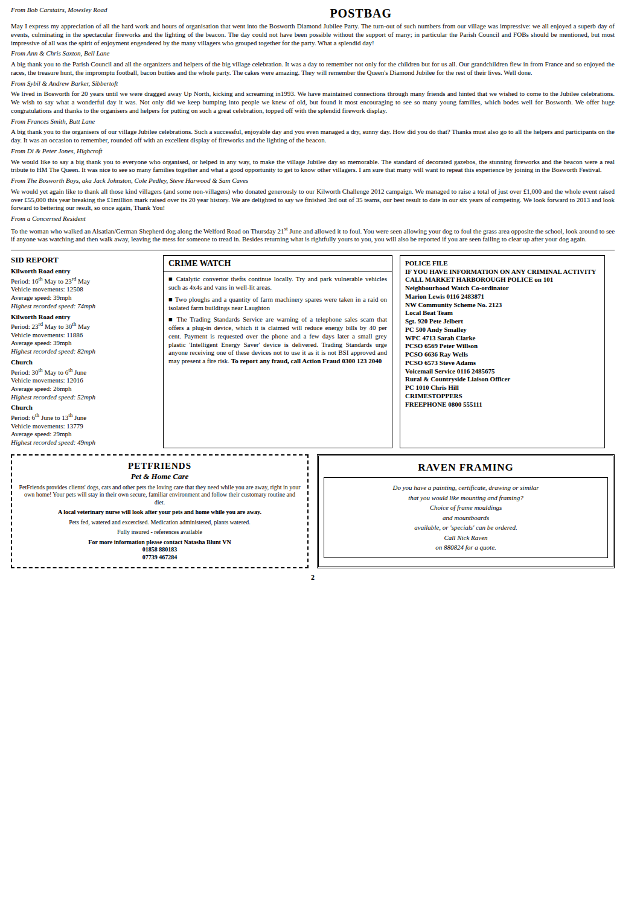From Bob Carstairs, Mowsley Road
POSTBAG
May I express my appreciation of all the hard work and hours of organisation that went into the Bosworth Diamond Jubilee Party. The turn-out of such numbers from our village was impressive: we all enjoyed a superb day of events, culminating in the spectacular fireworks and the lighting of the beacon. The day could not have been possible without the support of many; in particular the Parish Council and FOBs should be mentioned, but most impressive of all was the spirit of enjoyment engendered by the many villagers who grouped together for the party. What a splendid day!
From Ann & Chris Saxton, Bell Lane
A big thank you to the Parish Council and all the organizers and helpers of the big village celebration. It was a day to remember not only for the children but for us all. Our grandchildren flew in from France and so enjoyed the races, the treasure hunt, the impromptu football, bacon butties and the whole party. The cakes were amazing. They will remember the Queen's Diamond Jubilee for the rest of their lives. Well done.
From Sybil & Andrew Barker, Sibbertoft
We lived in Bosworth for 20 years until we were dragged away Up North, kicking and screaming in1993. We have maintained connections through many friends and hinted that we wished to come to the Jubilee celebrations. We wish to say what a wonderful day it was. Not only did we keep bumping into people we knew of old, but found it most encouraging to see so many young families, which bodes well for Bosworth. We offer huge congratulations and thanks to the organisers and helpers for putting on such a great celebration, topped off with the splendid firework display.
From Frances Smith, Butt Lane
A big thank you to the organisers of our village Jubilee celebrations. Such a successful, enjoyable day and you even managed a dry, sunny day. How did you do that? Thanks must also go to all the helpers and participants on the day. It was an occasion to remember, rounded off with an excellent display of fireworks and the lighting of the beacon.
From Di & Peter Jones, Highcroft
We would like to say a big thank you to everyone who organised, or helped in any way, to make the village Jubilee day so memorable. The standard of decorated gazebos, the stunning fireworks and the beacon were a real tribute to HM The Queen. It was nice to see so many families together and what a good opportunity to get to know other villagers. I am sure that many will want to repeat this experience by joining in the Bosworth Festival.
From The Bosworth Boys, aka Jack Johnston, Cole Pedley, Steve Harwood & Sam Caves
We would yet again like to thank all those kind villagers (and some non-villagers) who donated generously to our Kilworth Challenge 2012 campaign. We managed to raise a total of just over £1,000 and the whole event raised over £55,000 this year breaking the £1million mark raised over its 20 year history. We are delighted to say we finished 3rd out of 35 teams, our best result to date in our six years of competing. We look forward to 2013 and look forward to bettering our result, so once again, Thank You!
From a Concerned Resident
To the woman who walked an Alsatian/German Shepherd dog along the Welford Road on Thursday 21st June and allowed it to foul. You were seen allowing your dog to foul the grass area opposite the school, look around to see if anyone was watching and then walk away, leaving the mess for someone to tread in. Besides returning what is rightfully yours to you, you will also be reported if you are seen failing to clear up after your dog again.
SID REPORT
Kilworth Road entry
Period: 16th May to 23rd May
Vehicle movements: 12508
Average speed: 39mph
Highest recorded speed: 74mph
Kilworth Road entry
Period: 23rd May to 30th May
Vehicle movements: 11886
Average speed: 39mph
Highest recorded speed: 82mph
Church
Period: 30th May to 6th June
Vehicle movements: 12016
Average speed: 26mph
Highest recorded speed: 52mph
Church
Period: 6th June to 13th June
Vehicle movements: 13779
Average speed: 29mph
Highest recorded speed: 49mph
CRIME WATCH
Catalytic convertor thefts continue locally. Try and park vulnerable vehicles such as 4x4s and vans in well-lit areas.
Two ploughs and a quantity of farm machinery spares were taken in a raid on isolated farm buildings near Laughton
The Trading Standards Service are warning of a telephone sales scam that offers a plug-in device, which it is claimed will reduce energy bills by 40 per cent. Payment is requested over the phone and a few days later a small grey plastic 'Intelligent Energy Saver' device is delivered. Trading Standards urge anyone receiving one of these devices not to use it as it is not BSI approved and may present a fire risk. To report any fraud, call Action Fraud 0300 123 2040
POLICE FILE
IF YOU HAVE INFORMATION ON ANY CRIMINAL ACTIVITY CALL MARKET HARBOROUGH POLICE on 101
Neighbourhood Watch Co-ordinator
Marion Lewis 0116 2483871
NW Community Scheme No. 2123
Local Beat Team
Sgt. 920 Pete Jelbert
PC 500 Andy Smalley
WPC 4713 Sarah Clarke
PCSO 6569 Peter Willson
PCSO 6636 Ray Wells
PCSO 6573 Steve Adams
Voicemail Service 0116 2485675
Rural & Countryside Liaison Officer
PC 1010 Chris Hill
CRIMESTOPPERS
FREEPHONE 0800 555111
PETFRIENDS
Pet & Home Care
PetFriends provides clients' dogs, cats and other pets the loving care that they need while you are away, right in your own home! Your pets will stay in their own secure, familiar environment and follow their customary routine and diet.
A local veterinary nurse will look after your pets and home while you are away.
Pets fed, watered and excercised. Medication administered, plants watered.
Fully insured - references available
For more information please contact Natasha Blunt VN
01858 880183
07739 467284
RAVEN FRAMING
Do you have a painting, certificate, drawing or similar
that you would like mounting and framing?
Choice of frame mouldings
and mountboards
available, or 'specials' can be ordered.
Call Nick Raven
on 880824 for a quote.
2